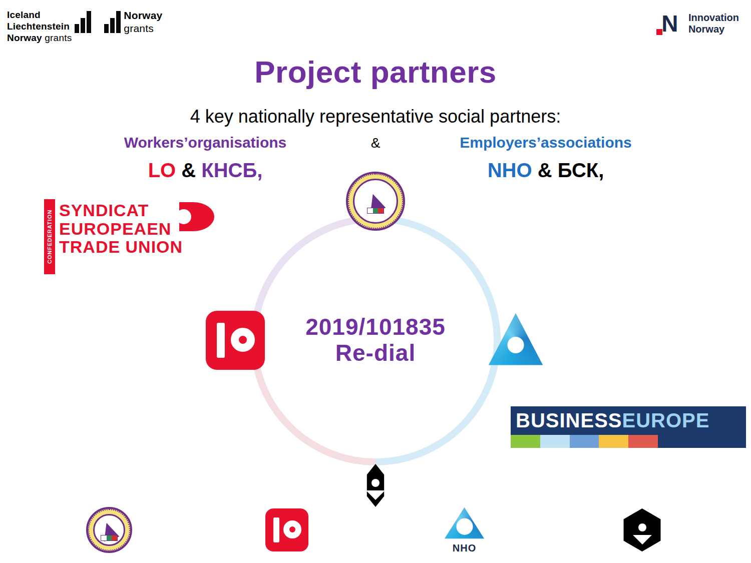Iceland
Liechtenstein
Norway grants
Norway
grants
N
Innovation
Norway
Project partners
4 key nationally representative social partners:
Workers’organisations
&
Employers’associations
LO & КНСБ,
NHO & БСК,
CONFEDERATION
SYNDICAT
EUROPEAEN
TRADE UNION
2019/101835
Re-dial
BUSINESS EUROPE
NHO